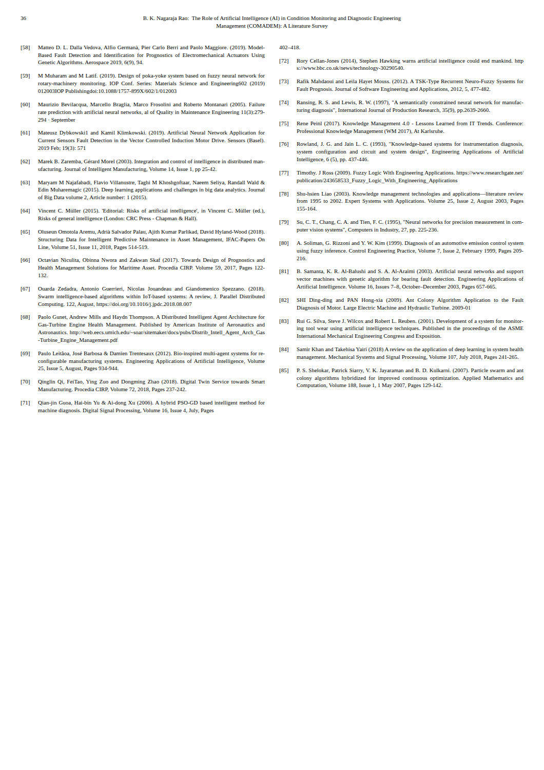36 B. K. Nagaraja Rao: The Role of Artificial Intelligence (AI) in Condition Monitoring and Diagnostic Engineering Management (COMADEM): A Literature Survey
[58]
Matteo D. L. Dalla Vedova, Alfio Germanà, Pier Carlo Berri and Paolo Maggiore. (2019). Model-Based Fault Detection and Identification for Prognostics of Electromechanical Actuators Using Genetic Algorithms. Aerospace 2019, 6(9), 94.
[59]
M Muharam and M Latif. (2019). Design of poka-yoke system based on fuzzy neural network for rotary-machinery monitoring. IOP Conf. Series: Materials Science and Engineering602 (2019) 012003IOP Publishingdoi:10.1088/1757-899X/602/1/012003
[60]
Maurizio Bevilacqua, Marcello Braglia, Marco Frosolini and Roberto Montanari (2005). Failure rate prediction with artificial neural networks, al of Quality in Maintenance Engineering 11(3):279-294 · September
[61]
Mateusz Dybkowski1 and Kamil Klimkowski. (2019). Artificial Neural Network Application for Current Sensors Fault Detection in the Vector Controlled Induction Motor Drive. Sensors (Basel). 2019 Feb; 19(3): 571
[62]
Marek B. Zaremba, Gérard Morel (2003). Integration and control of intelligence in distributed manufacturing. Journal of Intelligent Manufacturing, Volume 14, Issue 1, pp 25-42.
[63]
Maryam M Najafabadi, Flavio Villanustre, Taghi M Khoshgoftaar, Naeem Seliya, Randall Wald & Edin Muharemagic (2015). Deep learning applications and challenges in big data analytics. Journal of Big Data volume 2, Article number: 1 (2015).
[64]
Vincent C. Müller (2015). 'Editorial: Risks of artificial intelligence', in Vincent C. Müller (ed.), Risks of general intelligence (London: CRC Press - Chapman & Hall).
[65]
Oluseun Omotola Aremu, Adrià Salvador Palau, Ajith Kumar Parlikad, David Hyland-Wood (2018). Structuring Data for Intelligent Predictive Maintenance in Asset Management, IFAC-Papers On Line, Volume 51, Issue 11, 2018, Pages 514-519.
[66]
Octavian Niculita, Obinna Nwora and Zakwan Skaf (2017). Towards Design of Prognostics and Health Management Solutions for Maritime Asset. Procedia CIRP. Volume 59, 2017, Pages 122-132.
[67]
Ouarda Zedadra, Antonio Guerrieri, Nicolas Jouandeau and Giandomenico Spezzano. (2018). Swarm intelligence-based algorithms within IoT-based systems: A review, J. Parallel Distributed Computing. 122, August, https://doi.org/10.1016/j.jpdc.2018.08.007
[68]
Paolo Gunet, Andrew Mills and Haydn Thompson. A Distributed Intelligent Agent Architecture for Gas-Turbine Engine Health Management. Published by American Institute of Aeronautics and Astronautics. http://web.eecs.umich.edu/~soar/sitemaker/docs/pubs/Distrib_Intell_Agent_Arch_Gas-Turbine_Engine_Management.pdf
[69]
Paulo Leitãoa, José Barbosa & Damien Trentesaux (2012). Bio-inspired multi-agent systems for reconfigurable manufacturing systems. Engineering Applications of Artificial Intelligence, Volume 25, Issue 5, August, Pages 934-944.
[70]
Qinglin Qi, FeiTao, Ying Zuo and Dongming Zhao (2018). Digital Twin Service towards Smart Manufacturing. Procedia CIRP, Volume 72, 2018, Pages 237-242.
[71]
Qian-jin Guoa, Hai-bin Yu & Ai-dong Xu (2006). A hybrid PSO-GD based intelligent method for machine diagnosis. Digital Signal Processing, Volume 16, Issue 4, July, Pages
402–418.
[72]
Rory Cellan-Jones (2014), Stephen Hawking warns artificial intelligence could end mankind. https://www.bbc.co.uk/news/technology-30290540.
[73]
Rafik Mahdaoui and Leila Hayet Mouss. (2012). A TSK-Type Recurrent Neuro-Fuzzy Systems for Fault Prognosis. Journal of Software Engineering and Applications, 2012, 5, 477-482.
[74]
Ransing, R. S. and Lewis, R. W. (1997), "A semantically constrained neural network for manufacturing diagnosis", International Journal of Production Research, 35(9), pp.2639-2660.
[75]
Rene Peinl (2017). Knowledge Management 4.0 - Lessons Learned from IT Trends. Conference: Professional Knowledge Management (WM 2017), At Karlsruhe.
[76]
Rowland, J. G. and Jain L. C. (1993), "Knowledge-based systems for instrumentation diagnosis, system configuration and circuit and system design", Engineering Applications of Artificial Intelligence, 6 (5), pp. 437-446.
[77]
Timothy. J Ross (2009). Fuzzy Logic With Engineering Applications. https://www.researchgate.net/publication/243658533_Fuzzy_Logic_With_Engineering_Applications
[78]
Shu-hsien Liao (2003). Knowledge management technologies and applications—literature review from 1995 to 2002. Expert Systems with Applications. Volume 25, Issue 2, August 2003, Pages 155-164.
[79]
Su, C. T., Chang, C. A. and Tien, F. C. (1995), "Neural networks for precision measurement in computer vision systems", Computers in Industry, 27, pp. 225-236.
[80]
A. Soliman, G. Rizzoni and Y. W. Kim (1999). Diagnosis of an automotive emission control system using fuzzy inference. Control Engineering Practice, Volume 7, Issue 2, February 1999, Pages 209-216.
[81]
B. Samanta, K. R. Al-Balushi and S. A. Al-Araimi (2003). Artificial neural networks and support vector machines with genetic algorithm for bearing fault detection. Engineering Applications of Artificial Intelligence. Volume 16, Issues 7–8, October–December 2003, Pages 657-665.
[82]
SHI Ding-ding and PAN Hong-xia (2009). Ant Colony Algorithm Application to the Fault Diagnosis of Motor. Large Electric Machine and Hydraulic Turbine. 2009-01
[83]
Rui G. Silva, Steve J. Wilcox and Robert L. Reuben. (2001). Development of a system for monitoring tool wear using artificial intelligence techniques. Published in the proceedings of the ASME International Mechanical Engineering Congress and Exposition.
[84]
Samir Khan and Takehisa Yairi (2018) A review on the application of deep learning in system health management. Mechanical Systems and Signal Processing, Volume 107, July 2018, Pages 241-265.
[85]
P. S. Shelokar, Patrick Siarry, V. K. Jayaraman and B. D. Kulkarni. (2007). Particle swarm and ant colony algorithms hybridized for improved continuous optimization. Applied Mathematics and Computation, Volume 188, Issue 1, 1 May 2007, Pages 129-142.